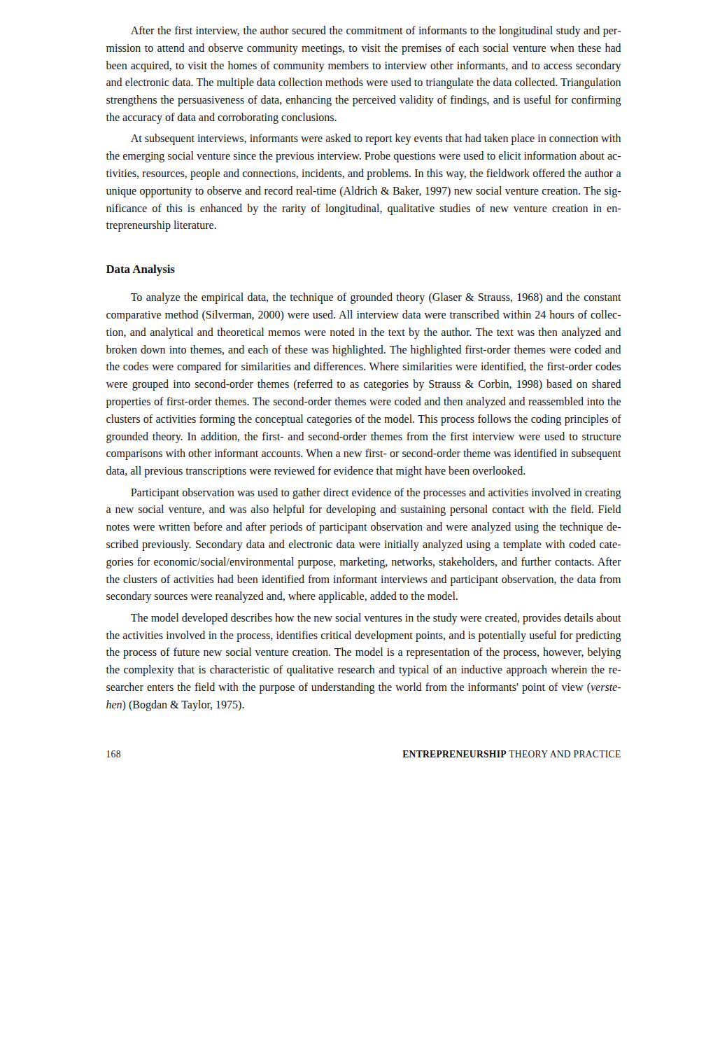After the first interview, the author secured the commitment of informants to the longitudinal study and permission to attend and observe community meetings, to visit the premises of each social venture when these had been acquired, to visit the homes of community members to interview other informants, and to access secondary and electronic data. The multiple data collection methods were used to triangulate the data collected. Triangulation strengthens the persuasiveness of data, enhancing the perceived validity of findings, and is useful for confirming the accuracy of data and corroborating conclusions.
At subsequent interviews, informants were asked to report key events that had taken place in connection with the emerging social venture since the previous interview. Probe questions were used to elicit information about activities, resources, people and connections, incidents, and problems. In this way, the fieldwork offered the author a unique opportunity to observe and record real-time (Aldrich & Baker, 1997) new social venture creation. The significance of this is enhanced by the rarity of longitudinal, qualitative studies of new venture creation in entrepreneurship literature.
Data Analysis
To analyze the empirical data, the technique of grounded theory (Glaser & Strauss, 1968) and the constant comparative method (Silverman, 2000) were used. All interview data were transcribed within 24 hours of collection, and analytical and theoretical memos were noted in the text by the author. The text was then analyzed and broken down into themes, and each of these was highlighted. The highlighted first-order themes were coded and the codes were compared for similarities and differences. Where similarities were identified, the first-order codes were grouped into second-order themes (referred to as categories by Strauss & Corbin, 1998) based on shared properties of first-order themes. The second-order themes were coded and then analyzed and reassembled into the clusters of activities forming the conceptual categories of the model. This process follows the coding principles of grounded theory. In addition, the first- and second-order themes from the first interview were used to structure comparisons with other informant accounts. When a new first- or second-order theme was identified in subsequent data, all previous transcriptions were reviewed for evidence that might have been overlooked.
Participant observation was used to gather direct evidence of the processes and activities involved in creating a new social venture, and was also helpful for developing and sustaining personal contact with the field. Field notes were written before and after periods of participant observation and were analyzed using the technique described previously. Secondary data and electronic data were initially analyzed using a template with coded categories for economic/social/environmental purpose, marketing, networks, stakeholders, and further contacts. After the clusters of activities had been identified from informant interviews and participant observation, the data from secondary sources were reanalyzed and, where applicable, added to the model.
The model developed describes how the new social ventures in the study were created, provides details about the activities involved in the process, identifies critical development points, and is potentially useful for predicting the process of future new social venture creation. The model is a representation of the process, however, belying the complexity that is characteristic of qualitative research and typical of an inductive approach wherein the researcher enters the field with the purpose of understanding the world from the informants' point of view (verstehen) (Bogdan & Taylor, 1975).
168 ENTREPRENEURSHIP THEORY and PRACTICE